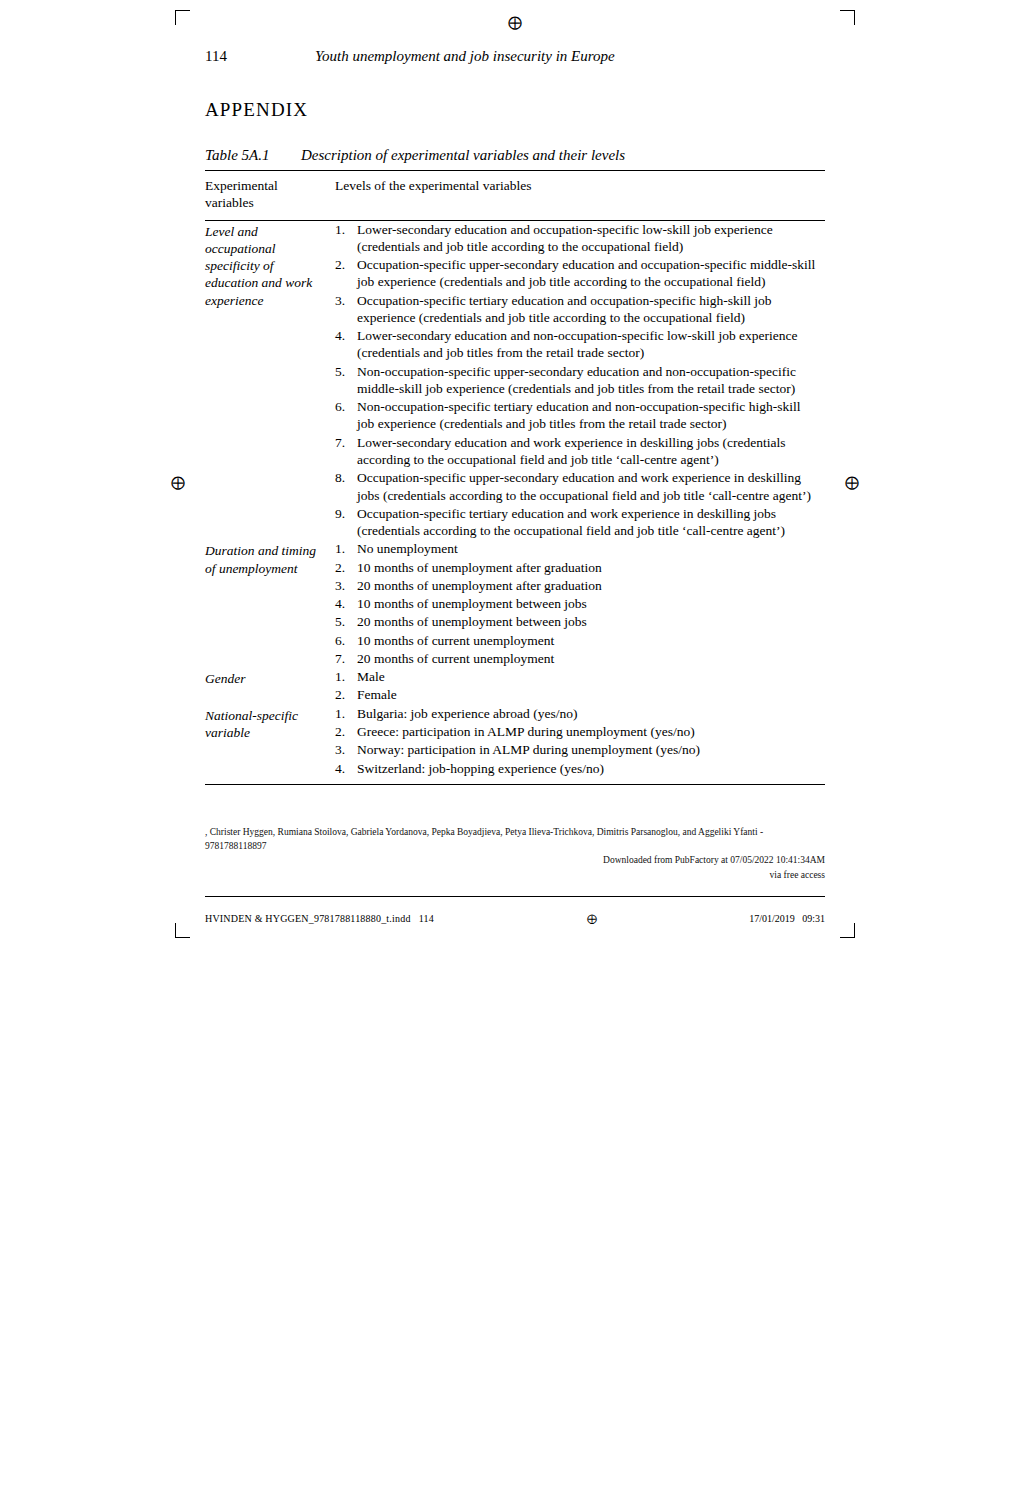⨁ ⨁ ⨁
114
Youth unemployment and job insecurity in Europe
APPENDIX
Table 5A.1 Description of experimental variables and their levels
| Experimental variables | Levels of the experimental variables |
| --- | --- |
| Level and occupational specificity of education and work experience | 1. Lower-secondary education and occupation-specific low-skill job experience (credentials and job title according to the occupational field) 2. Occupation-specific upper-secondary education and occupation-specific middle-skill job experience (credentials and job title according to the occupational field) 3. Occupation-specific tertiary education and occupation-specific high-skill job experience (credentials and job title according to the occupational field) 4. Lower-secondary education and non-occupation-specific low-skill job experience (credentials and job titles from the retail trade sector) 5. Non-occupation-specific upper-secondary education and non-occupation-specific middle-skill job experience (credentials and job titles from the retail trade sector) 6. Non-occupation-specific tertiary education and non-occupation-specific high-skill job experience (credentials and job titles from the retail trade sector) 7. Lower-secondary education and work experience in deskilling jobs (credentials according to the occupational field and job title ‘call-centre agent’) 8. Occupation-specific upper-secondary education and work experience in deskilling jobs (credentials according to the occupational field and job title ‘call-centre agent’) 9. Occupation-specific tertiary education and work experience in deskilling jobs (credentials according to the occupational field and job title ‘call-centre agent’) |
| Duration and timing of unemployment | 1. No unemployment 2. 10 months of unemployment after graduation 3. 20 months of unemployment after graduation 4. 10 months of unemployment between jobs 5. 20 months of unemployment between jobs 6. 10 months of current unemployment 7. 20 months of current unemployment |
| Gender | 1. Male 2. Female |
| National-specific variable | 1. Bulgaria: job experience abroad (yes/no) 2. Greece: participation in ALMP during unemployment (yes/no) 3. Norway: participation in ALMP during unemployment (yes/no) 4. Switzerland: job-hopping experience (yes/no) |
, Christer Hyggen, Rumiana Stoilova, Gabriela Yordanova, Pepka Boyadjieva, Petya Ilieva-Trichkova, Dimitris Parsanoglou, and Aggeliki Yfanti - 9781788118897
Downloaded from PubFactory at 07/05/2022 10:41:34AM
via free access
HVINDEN & HYGGEN_9781788118880_t.indd 114
⨁
17/01/2019 09:31